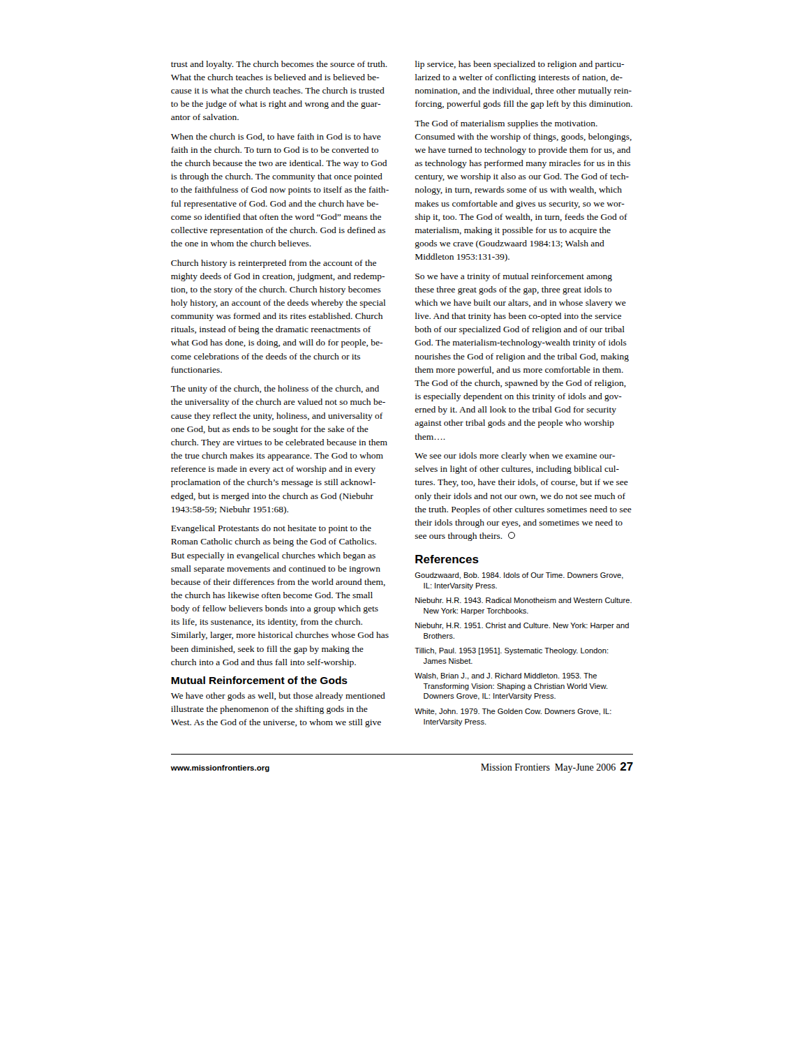trust and loyalty. The church becomes the source of truth. What the church teaches is believed and is believed because it is what the church teaches. The church is trusted to be the judge of what is right and wrong and the guarantor of salvation.
When the church is God, to have faith in God is to have faith in the church. To turn to God is to be converted to the church because the two are identical. The way to God is through the church. The community that once pointed to the faithfulness of God now points to itself as the faithful representative of God. God and the church have become so identified that often the word “God” means the collective representation of the church. God is defined as the one in whom the church believes.
Church history is reinterpreted from the account of the mighty deeds of God in creation, judgment, and redemption, to the story of the church. Church history becomes holy history, an account of the deeds whereby the special community was formed and its rites established. Church rituals, instead of being the dramatic reenactments of what God has done, is doing, and will do for people, become celebrations of the deeds of the church or its functionaries.
The unity of the church, the holiness of the church, and the universality of the church are valued not so much because they reflect the unity, holiness, and universality of one God, but as ends to be sought for the sake of the church. They are virtues to be celebrated because in them the true church makes its appearance. The God to whom reference is made in every act of worship and in every proclamation of the church’s message is still acknowledged, but is merged into the church as God (Niebuhr 1943:58-59; Niebuhr 1951:68).
Evangelical Protestants do not hesitate to point to the Roman Catholic church as being the God of Catholics. But especially in evangelical churches which began as small separate movements and continued to be ingrown because of their differences from the world around them, the church has likewise often become God. The small body of fellow believers bonds into a group which gets its life, its sustenance, its identity, from the church. Similarly, larger, more historical churches whose God has been diminished, seek to fill the gap by making the church into a God and thus fall into self-worship.
Mutual Reinforcement of the Gods
We have other gods as well, but those already mentioned illustrate the phenomenon of the shifting gods in the West. As the God of the universe, to whom we still give lip service, has been specialized to religion and particularized to a welter of conflicting interests of nation, denomination, and the individual, three other mutually reinforcing, powerful gods fill the gap left by this diminution.
The God of materialism supplies the motivation. Consumed with the worship of things, goods, belongings, we have turned to technology to provide them for us, and as technology has performed many miracles for us in this century, we worship it also as our God. The God of technology, in turn, rewards some of us with wealth, which makes us comfortable and gives us security, so we worship it, too. The God of wealth, in turn, feeds the God of materialism, making it possible for us to acquire the goods we crave (Goudzwaard 1984:13; Walsh and Middleton 1953:131-39).
So we have a trinity of mutual reinforcement among these three great gods of the gap, three great idols to which we have built our altars, and in whose slavery we live. And that trinity has been co-opted into the service both of our specialized God of religion and of our tribal God. The materialism-technology-wealth trinity of idols nourishes the God of religion and the tribal God, making them more powerful, and us more comfortable in them. The God of the church, spawned by the God of religion, is especially dependent on this trinity of idols and governed by it. And all look to the tribal God for security against other tribal gods and the people who worship them….
We see our idols more clearly when we examine ourselves in light of other cultures, including biblical cultures. They, too, have their idols, of course, but if we see only their idols and not our own, we do not see much of the truth. Peoples of other cultures sometimes need to see their idols through our eyes, and sometimes we need to see ours through theirs.
References
Goudzwaard, Bob. 1984. Idols of Our Time. Downers Grove, IL: InterVarsity Press.
Niebuhr. H.R. 1943. Radical Monotheism and Western Culture. New York: Harper Torchbooks.
Niebuhr, H.R. 1951. Christ and Culture. New York: Harper and Brothers.
Tillich, Paul. 1953 [1951]. Systematic Theology. London: James Nisbet.
Walsh, Brian J., and J. Richard Middleton. 1953. The Transforming Vision: Shaping a Christian World View. Downers Grove, IL: InterVarsity Press.
White, John. 1979. The Golden Cow. Downers Grove, IL: InterVarsity Press.
www.missionfrontiers.org
Mission Frontiers May-June 200627